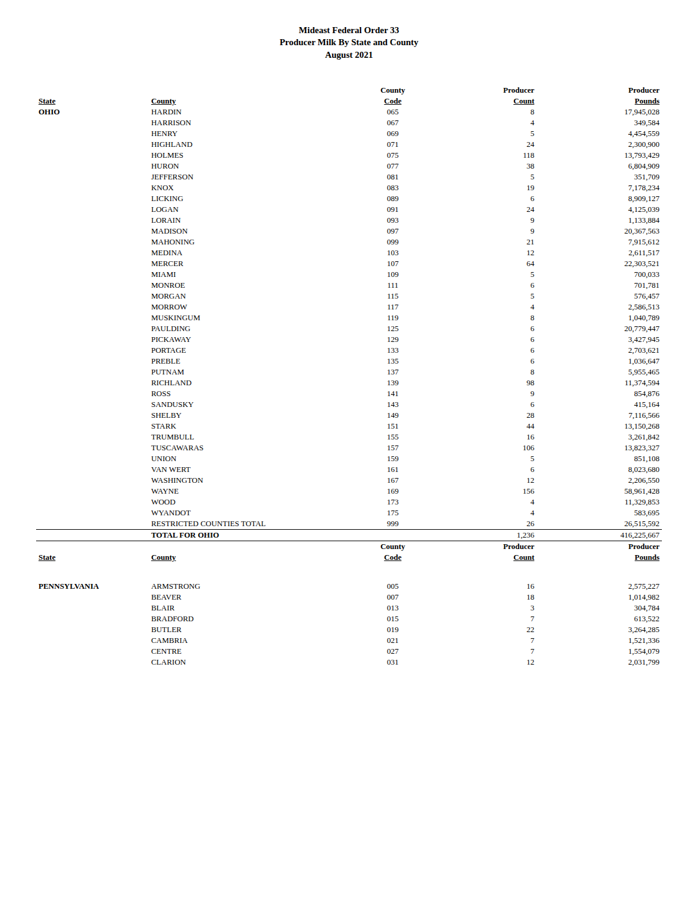Mideast Federal Order 33
Producer Milk By State and County
August 2021
| | | County | Producer | Producer |
| --- | --- | --- | --- | --- |
| State | County | Code | Count | Pounds |
| OHIO | HARDIN | 065 | 8 | 17,945,028 |
| | HARRISON | 067 | 4 | 349,584 |
| | HENRY | 069 | 5 | 4,454,559 |
| | HIGHLAND | 071 | 24 | 2,300,900 |
| | HOLMES | 075 | 118 | 13,793,429 |
| | HURON | 077 | 38 | 6,804,909 |
| | JEFFERSON | 081 | 5 | 351,709 |
| | KNOX | 083 | 19 | 7,178,234 |
| | LICKING | 089 | 6 | 8,909,127 |
| | LOGAN | 091 | 24 | 4,125,039 |
| | LORAIN | 093 | 9 | 1,133,884 |
| | MADISON | 097 | 9 | 20,367,563 |
| | MAHONING | 099 | 21 | 7,915,612 |
| | MEDINA | 103 | 12 | 2,611,517 |
| | MERCER | 107 | 64 | 22,303,521 |
| | MIAMI | 109 | 5 | 700,033 |
| | MONROE | 111 | 6 | 701,781 |
| | MORGAN | 115 | 5 | 576,457 |
| | MORROW | 117 | 4 | 2,586,513 |
| | MUSKINGUM | 119 | 8 | 1,040,789 |
| | PAULDING | 125 | 6 | 20,779,447 |
| | PICKAWAY | 129 | 6 | 3,427,945 |
| | PORTAGE | 133 | 6 | 2,703,621 |
| | PREBLE | 135 | 6 | 1,036,647 |
| | PUTNAM | 137 | 8 | 5,955,465 |
| | RICHLAND | 139 | 98 | 11,374,594 |
| | ROSS | 141 | 9 | 854,876 |
| | SANDUSKY | 143 | 6 | 415,164 |
| | SHELBY | 149 | 28 | 7,116,566 |
| | STARK | 151 | 44 | 13,150,268 |
| | TRUMBULL | 155 | 16 | 3,261,842 |
| | TUSCAWARAS | 157 | 106 | 13,823,327 |
| | UNION | 159 | 5 | 851,108 |
| | VAN WERT | 161 | 6 | 8,023,680 |
| | WASHINGTON | 167 | 12 | 2,206,550 |
| | WAYNE | 169 | 156 | 58,961,428 |
| | WOOD | 173 | 4 | 11,329,853 |
| | WYANDOT | 175 | 4 | 583,695 |
| | RESTRICTED COUNTIES TOTAL | 999 | 26 | 26,515,592 |
| | TOTAL FOR OHIO | | 1,236 | 416,225,667 |
| | | County | Producer | Producer |
| --- | --- | --- | --- | --- |
| State | County | Code | Count | Pounds |
| PENNSYLVANIA | ARMSTRONG | 005 | 16 | 2,575,227 |
| | BEAVER | 007 | 18 | 1,014,982 |
| | BLAIR | 013 | 3 | 304,784 |
| | BRADFORD | 015 | 7 | 613,522 |
| | BUTLER | 019 | 22 | 3,264,285 |
| | CAMBRIA | 021 | 7 | 1,521,336 |
| | CENTRE | 027 | 7 | 1,554,079 |
| | CLARION | 031 | 12 | 2,031,799 |